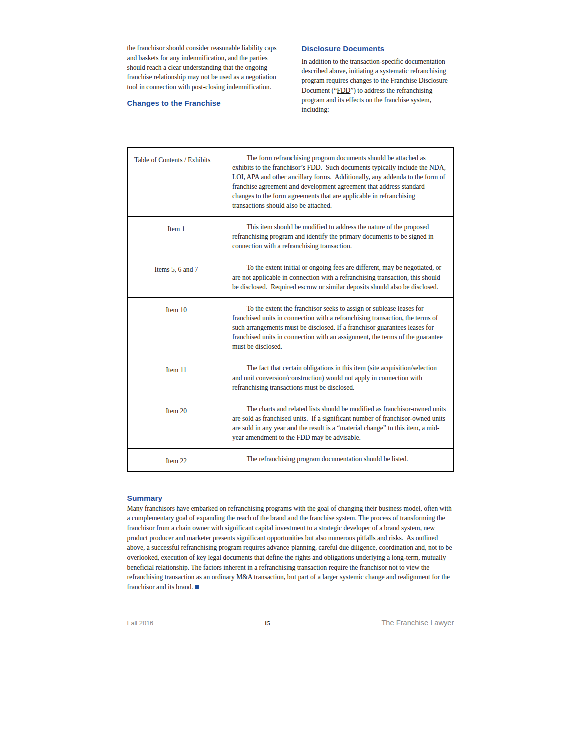the franchisor should consider reasonable liability caps and baskets for any indemnification, and the parties should reach a clear understanding that the ongoing franchise relationship may not be used as a negotiation tool in connection with post-closing indemnification.
Changes to the Franchise
Disclosure Documents
In addition to the transaction-specific documentation described above, initiating a systematic refranchising program requires changes to the Franchise Disclosure Document (“FDD”) to address the refranchising program and its effects on the franchise system, including:
| Table of Contents / Exhibits | The form refranchising program documents should be attached as exhibits to the franchisor’s FDD. Such documents typically include the NDA, LOI, APA and other ancillary forms. Additionally, any addenda to the form of franchise agreement and development agreement that address standard changes to the form agreements that are applicable in refranchising transactions should also be attached. |
| Item 1 | This item should be modified to address the nature of the proposed refranchising program and identify the primary documents to be signed in connection with a refranchising transaction. |
| Items 5, 6 and 7 | To the extent initial or ongoing fees are different, may be negotiated, or are not applicable in connection with a refranchising transaction, this should be disclosed. Required escrow or similar deposits should also be disclosed. |
| Item 10 | To the extent the franchisor seeks to assign or sublease leases for franchised units in connection with a refranchising transaction, the terms of such arrangements must be disclosed. If a franchisor guarantees leases for franchised units in connection with an assignment, the terms of the guarantee must be disclosed. |
| Item 11 | The fact that certain obligations in this item (site acquisition/selection and unit conversion/construction) would not apply in connection with refranchising transactions must be disclosed. |
| Item 20 | The charts and related lists should be modified as franchisor-owned units are sold as franchised units. If a significant number of franchisor-owned units are sold in any year and the result is a “material change” to this item, a mid-year amendment to the FDD may be advisable. |
| Item 22 | The refranchising program documentation should be listed. |
Summary
Many franchisors have embarked on refranchising programs with the goal of changing their business model, often with a complementary goal of expanding the reach of the brand and the franchise system. The process of transforming the franchisor from a chain owner with significant capital investment to a strategic developer of a brand system, new product producer and marketer presents significant opportunities but also numerous pitfalls and risks. As outlined above, a successful refranchising program requires advance planning, careful due diligence, coordination and, not to be overlooked, execution of key legal documents that define the rights and obligations underlying a long-term, mutually beneficial relationship. The factors inherent in a refranchising transaction require the franchisor not to view the refranchising transaction as an ordinary M&A transaction, but part of a larger systemic change and realignment for the franchisor and its brand.
Fall 2016
15
The Franchise Lawyer